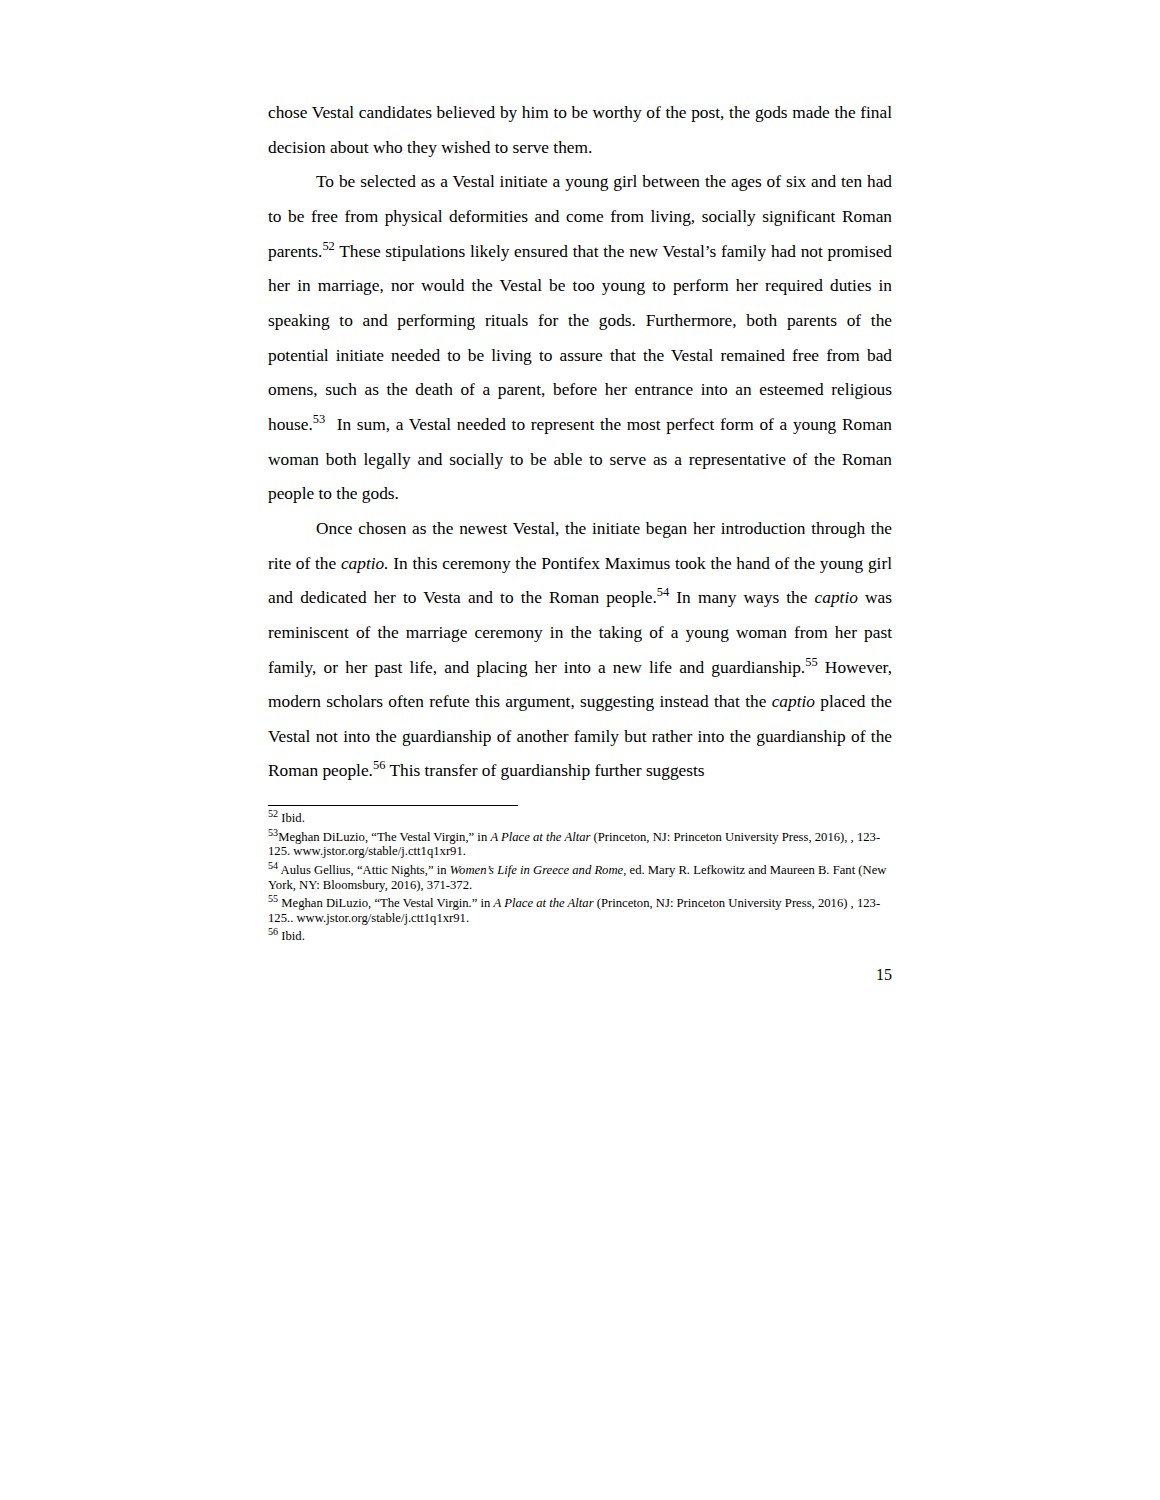chose Vestal candidates believed by him to be worthy of the post, the gods made the final decision about who they wished to serve them.
To be selected as a Vestal initiate a young girl between the ages of six and ten had to be free from physical deformities and come from living, socially significant Roman parents.52 These stipulations likely ensured that the new Vestal’s family had not promised her in marriage, nor would the Vestal be too young to perform her required duties in speaking to and performing rituals for the gods. Furthermore, both parents of the potential initiate needed to be living to assure that the Vestal remained free from bad omens, such as the death of a parent, before her entrance into an esteemed religious house.53 In sum, a Vestal needed to represent the most perfect form of a young Roman woman both legally and socially to be able to serve as a representative of the Roman people to the gods.
Once chosen as the newest Vestal, the initiate began her introduction through the rite of the captio. In this ceremony the Pontifex Maximus took the hand of the young girl and dedicated her to Vesta and to the Roman people.54 In many ways the captio was reminiscent of the marriage ceremony in the taking of a young woman from her past family, or her past life, and placing her into a new life and guardianship.55 However, modern scholars often refute this argument, suggesting instead that the captio placed the Vestal not into the guardianship of another family but rather into the guardianship of the Roman people.56 This transfer of guardianship further suggests
52 Ibid.
53Meghan DiLuzio, “The Vestal Virgin,” in A Place at the Altar (Princeton, NJ: Princeton University Press, 2016), , 123-125. www.jstor.org/stable/j.ctt1q1xr91.
54 Aulus Gellius, “Attic Nights,” in Women’s Life in Greece and Rome, ed. Mary R. Lefkowitz and Maureen B. Fant (New York, NY: Bloomsbury, 2016), 371-372.
55 Meghan DiLuzio, “The Vestal Virgin.” in A Place at the Altar (Princeton, NJ: Princeton University Press, 2016) , 123-125.. www.jstor.org/stable/j.ctt1q1xr91.
56 Ibid.
15